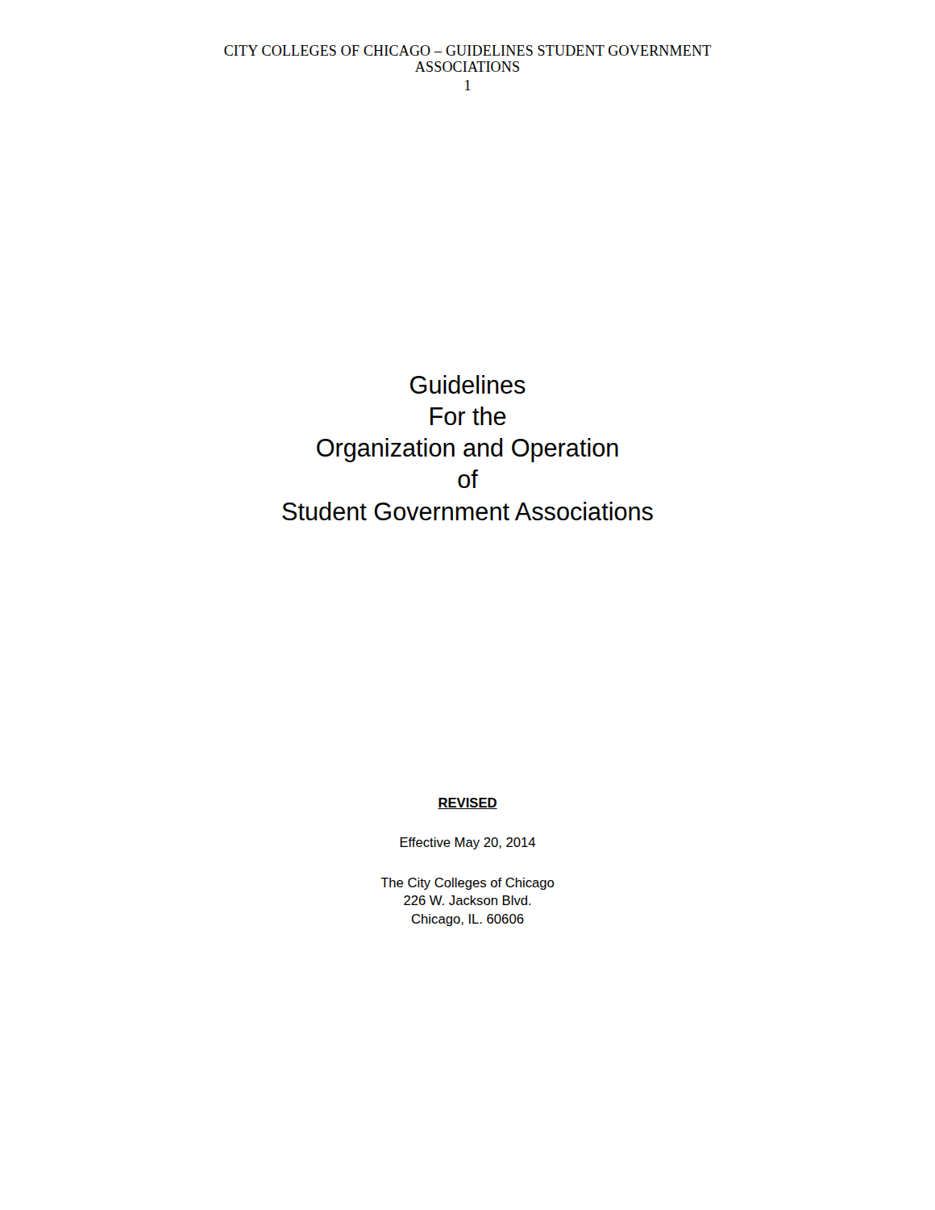CITY COLLEGES OF CHICAGO – GUIDELINES STUDENT GOVERNMENT ASSOCIATIONS 1
Guidelines
For the
Organization and Operation
of
Student Government Associations
REVISED
Effective May 20, 2014
The City Colleges of Chicago
226 W. Jackson Blvd.
Chicago, IL. 60606